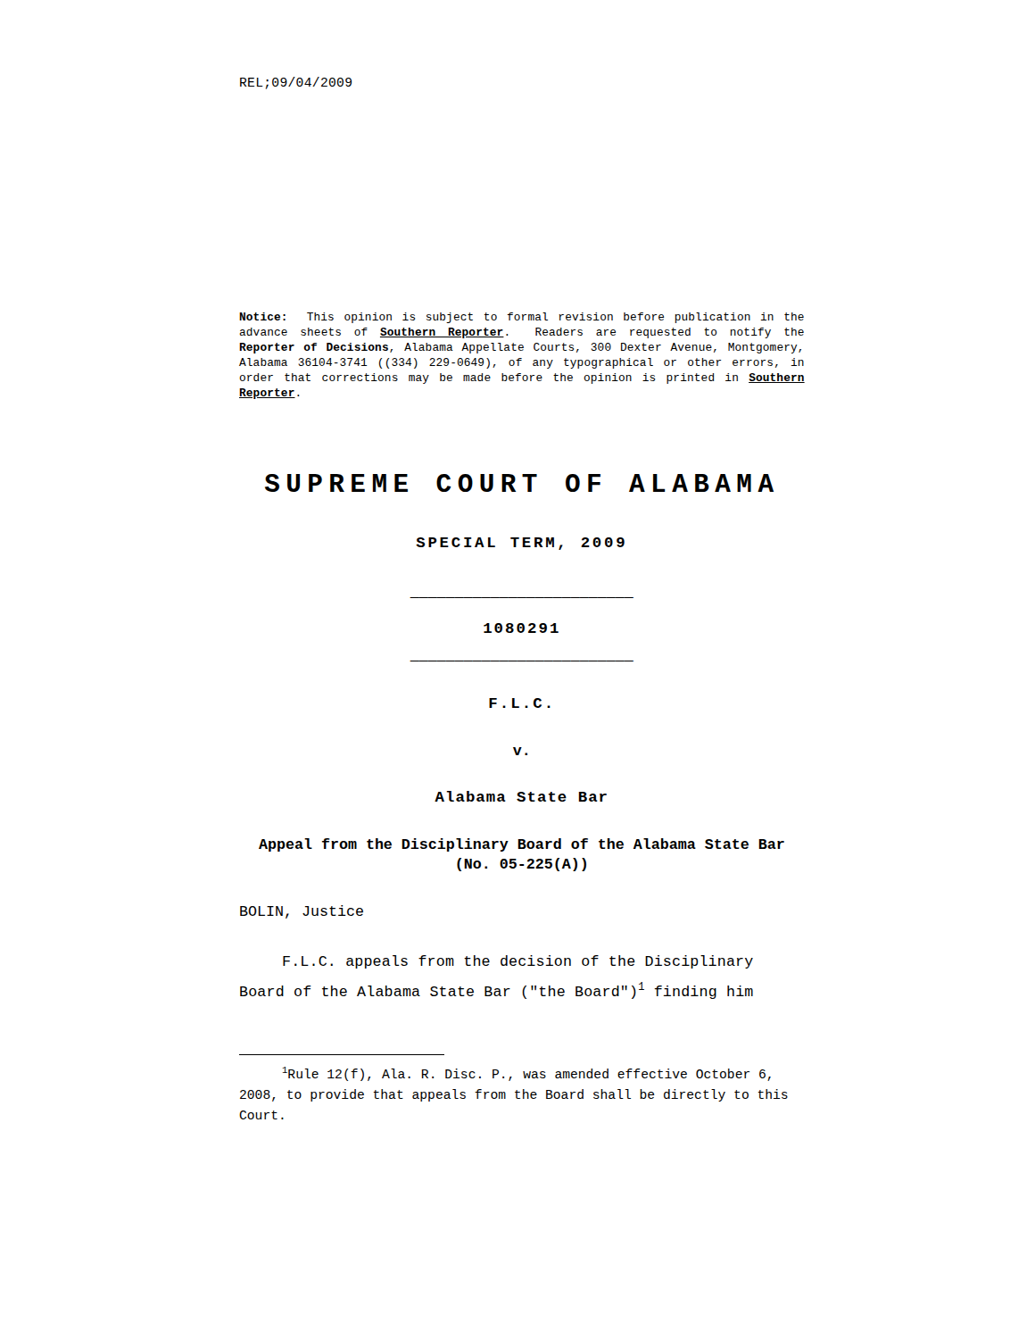REL;09/04/2009
Notice: This opinion is subject to formal revision before publication in the advance sheets of Southern Reporter. Readers are requested to notify the Reporter of Decisions, Alabama Appellate Courts, 300 Dexter Avenue, Montgomery, Alabama 36104-3741 ((334) 229-0649), of any typographical or other errors, in order that corrections may be made before the opinion is printed in Southern Reporter.
SUPREME COURT OF ALABAMA
SPECIAL TERM, 2009
_________________________
1080291
_________________________
F.L.C.
v.
Alabama State Bar
Appeal from the Disciplinary Board of the Alabama State Bar
(No. 05-225(A))
BOLIN, Justice
F.L.C. appeals from the decision of the Disciplinary Board of the Alabama State Bar ("the Board")1 finding him
1Rule 12(f), Ala. R. Disc. P., was amended effective October 6, 2008, to provide that appeals from the Board shall be directly to this Court.